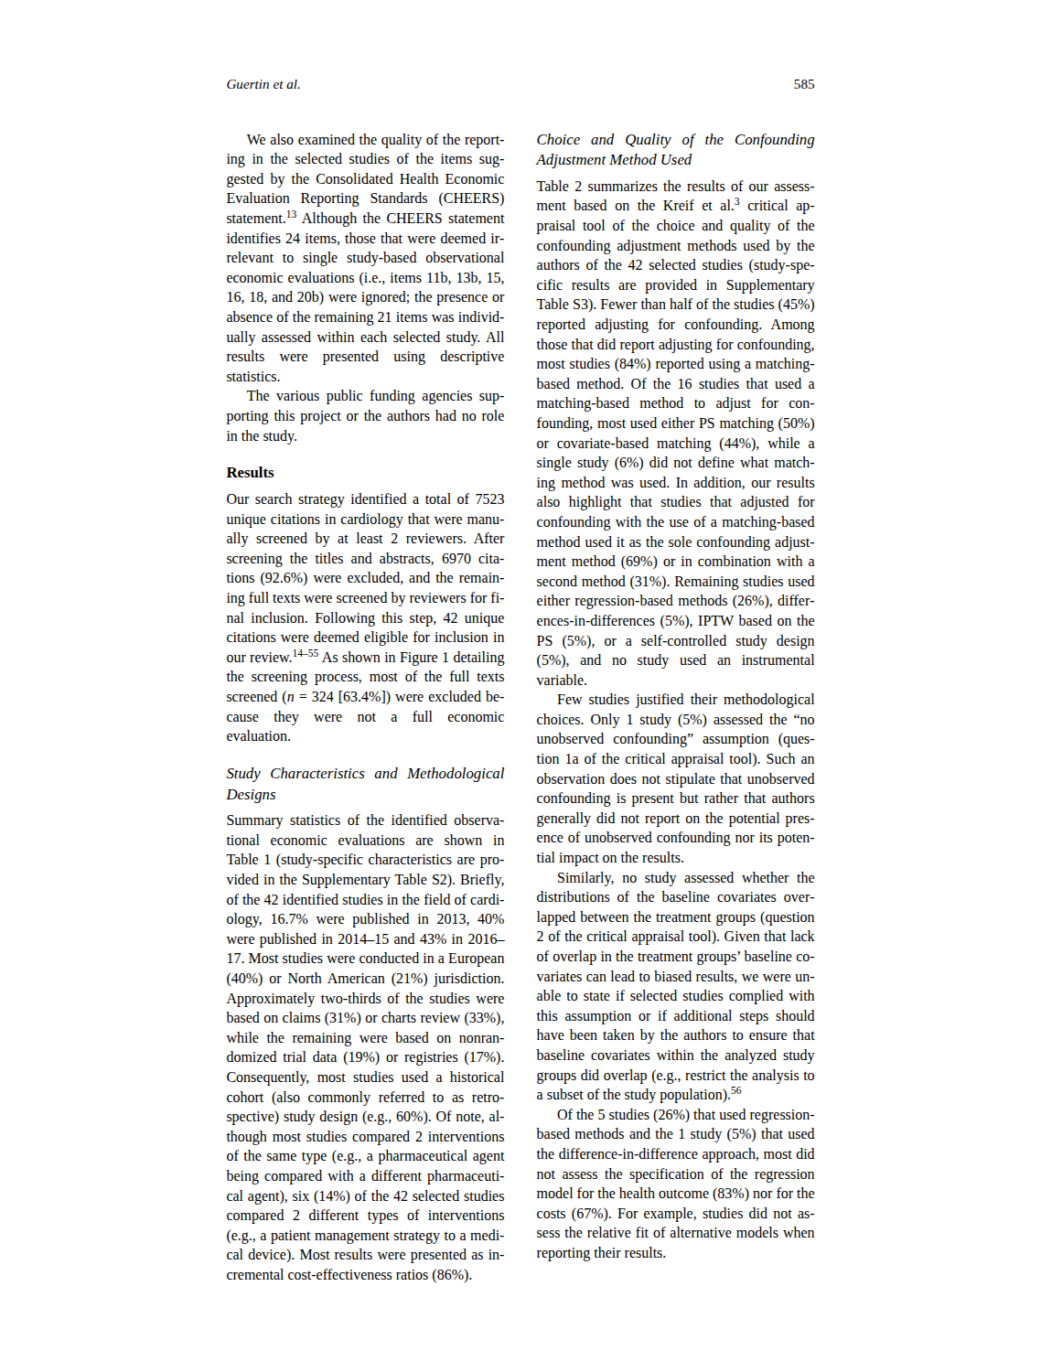Guertin et al. 585
We also examined the quality of the reporting in the selected studies of the items suggested by the Consolidated Health Economic Evaluation Reporting Standards (CHEERS) statement.13 Although the CHEERS statement identifies 24 items, those that were deemed irrelevant to single study-based observational economic evaluations (i.e., items 11b, 13b, 15, 16, 18, and 20b) were ignored; the presence or absence of the remaining 21 items was individually assessed within each selected study. All results were presented using descriptive statistics.
The various public funding agencies supporting this project or the authors had no role in the study.
Results
Our search strategy identified a total of 7523 unique citations in cardiology that were manually screened by at least 2 reviewers. After screening the titles and abstracts, 6970 citations (92.6%) were excluded, and the remaining full texts were screened by reviewers for final inclusion. Following this step, 42 unique citations were deemed eligible for inclusion in our review.14–55 As shown in Figure 1 detailing the screening process, most of the full texts screened (n = 324 [63.4%]) were excluded because they were not a full economic evaluation.
Study Characteristics and Methodological Designs
Summary statistics of the identified observational economic evaluations are shown in Table 1 (study-specific characteristics are provided in the Supplementary Table S2). Briefly, of the 42 identified studies in the field of cardiology, 16.7% were published in 2013, 40% were published in 2014–15 and 43% in 2016–17. Most studies were conducted in a European (40%) or North American (21%) jurisdiction. Approximately two-thirds of the studies were based on claims (31%) or charts review (33%), while the remaining were based on nonrandomized trial data (19%) or registries (17%). Consequently, most studies used a historical cohort (also commonly referred to as retrospective) study design (e.g., 60%). Of note, although most studies compared 2 interventions of the same type (e.g., a pharmaceutical agent being compared with a different pharmaceutical agent), six (14%) of the 42 selected studies compared 2 different types of interventions (e.g., a patient management strategy to a medical device). Most results were presented as incremental cost-effectiveness ratios (86%).
Choice and Quality of the Confounding Adjustment Method Used
Table 2 summarizes the results of our assessment based on the Kreif et al.3 critical appraisal tool of the choice and quality of the confounding adjustment methods used by the authors of the 42 selected studies (study-specific results are provided in Supplementary Table S3). Fewer than half of the studies (45%) reported adjusting for confounding. Among those that did report adjusting for confounding, most studies (84%) reported using a matching-based method. Of the 16 studies that used a matching-based method to adjust for confounding, most used either PS matching (50%) or covariate-based matching (44%), while a single study (6%) did not define what matching method was used. In addition, our results also highlight that studies that adjusted for confounding with the use of a matching-based method used it as the sole confounding adjustment method (69%) or in combination with a second method (31%). Remaining studies used either regression-based methods (26%), differences-in-differences (5%), IPTW based on the PS (5%), or a self-controlled study design (5%), and no study used an instrumental variable.
Few studies justified their methodological choices. Only 1 study (5%) assessed the “no unobserved confounding” assumption (question 1a of the critical appraisal tool). Such an observation does not stipulate that unobserved confounding is present but rather that authors generally did not report on the potential presence of unobserved confounding nor its potential impact on the results.
Similarly, no study assessed whether the distributions of the baseline covariates overlapped between the treatment groups (question 2 of the critical appraisal tool). Given that lack of overlap in the treatment groups’ baseline covariates can lead to biased results, we were unable to state if selected studies complied with this assumption or if additional steps should have been taken by the authors to ensure that baseline covariates within the analyzed study groups did overlap (e.g., restrict the analysis to a subset of the study population).56
Of the 5 studies (26%) that used regression-based methods and the 1 study (5%) that used the difference-in-difference approach, most did not assess the specification of the regression model for the health outcome (83%) nor for the costs (67%). For example, studies did not assess the relative fit of alternative models when reporting their results.